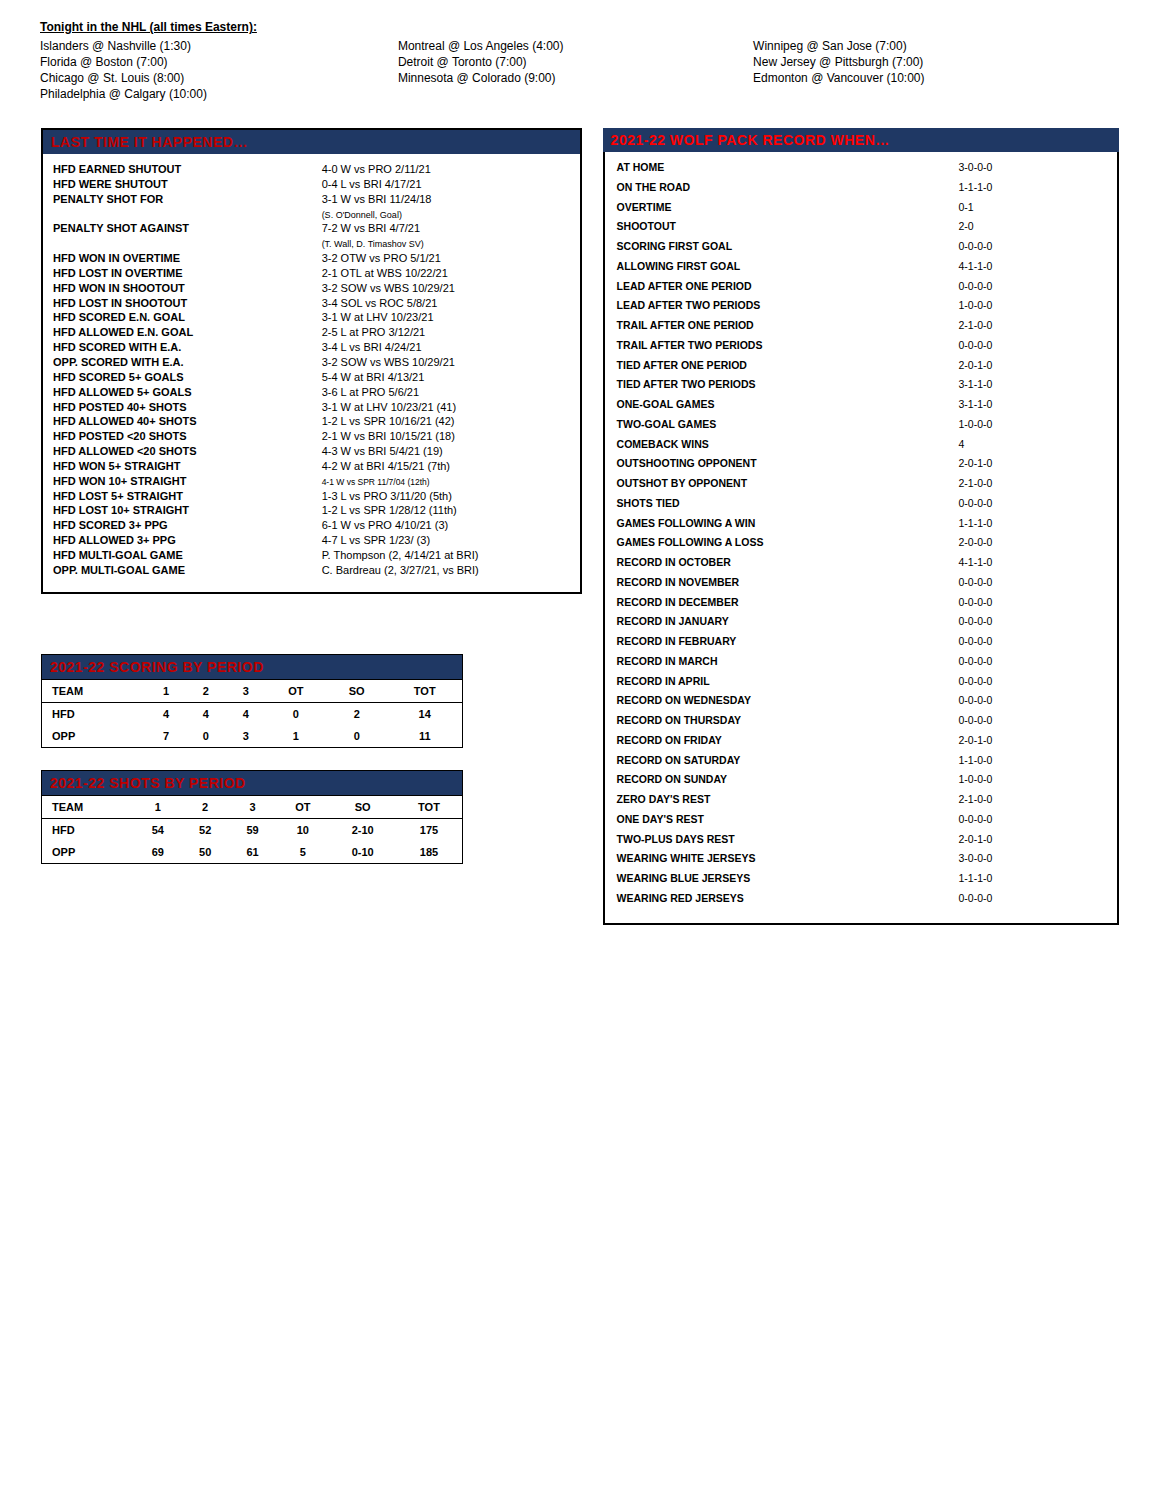Tonight in the NHL (all times Eastern):
| Islanders @ Nashville (1:30) | Montreal @ Los Angeles (4:00) | Winnipeg @ San Jose (7:00) |
| Florida @ Boston (7:00) | Detroit @ Toronto (7:00) | New Jersey @ Pittsburgh (7:00) |
| Chicago @ St. Louis (8:00) | Minnesota @ Colorado (9:00) | Edmonton @ Vancouver (10:00) |
| Philadelphia @ Calgary (10:00) | | |
| LAST TIME IT HAPPENED… / HFD EARNED SHUTOUT / 4-0 W vs PRO 2/11/21 / / HFD WERE SHUTOUT / 0-4 L vs BRI 4/17/21 / / PENALTY SHOT FOR / 3-1 W vs BRI 11/24/18 (S. O'Donnell, Goal) / / PENALTY SHOT AGAINST / 7-2 W vs BRI 4/7/21 (T. Wall, D. Timashov SV) / / HFD WON IN OVERTIME / 3-2 OTW vs PRO 5/1/21 / / HFD LOST IN OVERTIME / 2-1 OTL at WBS 10/22/21 / / HFD WON IN SHOOTOUT / 3-2 SOW vs WBS 10/29/21 / / HFD LOST IN SHOOTOUT / 3-4 SOL vs ROC 5/8/21 / / HFD SCORED E.N. GOAL / 3-1 W at LHV 10/23/21 / / HFD ALLOWED E.N. GOAL / 2-5 L at PRO 3/12/21 / / HFD SCORED WITH E.A. / 3-4 L vs BRI 4/24/21 / / OPP. SCORED WITH E.A. / 3-2 SOW vs WBS 10/29/21 / / HFD SCORED 5+ GOALS / 5-4 W at BRI 4/13/21 / / HFD ALLOWED 5+ GOALS / 3-6 L at PRO 5/6/21 / / HFD POSTED 40+ SHOTS / 3-1 W at LHV 10/23/21 (41) / / HFD ALLOWED 40+ SHOTS / 1-2 L vs SPR 10/16/21 (42) / / HFD POSTED <20 SHOTS / 2-1 W vs BRI 10/15/21 (18) / / HFD ALLOWED <20 SHOTS / 4-3 W vs BRI 5/4/21 (19) / / HFD WON 5+ STRAIGHT / 4-2 W at BRI 4/15/21 (7th) / / HFD WON 10+ STRAIGHT / 4-1 W vs SPR 11/7/04 (12th) / / HFD LOST 5+ STRAIGHT / 1-3 L vs PRO 3/11/20 (5th) / / HFD LOST 10+ STRAIGHT / 1-2 L vs SPR 1/28/12 (11th) / / HFD SCORED 3+ PPG / 6-1 W vs PRO 4/10/21 (3) / / HFD ALLOWED 3+ PPG / 4-7 L vs SPR 1/23/ (3) / / HFD MULTI-GOAL GAME / P. Thompson (2, 4/14/21 at BRI) / / OPP. MULTI-GOAL GAME / C. Bardreau (2, 3/27/21, vs BRI) / 2021-22 SCORING BY PERIOD / TEAM / 1 / 2 / 3 / OT / SO / TOT / / --- / --- / --- / --- / --- / --- / --- / / HFD / 4 / 4 / 4 / 0 / 2 / 14 / / OPP / 7 / 0 / 3 / 1 / 0 / 11 / 2021-22 SHOTS BY PERIOD / TEAM / 1 / 2 / 3 / OT / SO / TOT / / --- / --- / --- / --- / --- / --- / --- / / HFD / 54 / 52 / 59 / 10 / 2-10 / 175 / / OPP / 69 / 50 / 61 / 5 / 0-10 / 185 / | 2021-22 WOLF PACK RECORD WHEN… / AT HOME / 3-0-0-0 / / ON THE ROAD / 1-1-1-0 / / OVERTIME / 0-1 / / SHOOTOUT / 2-0 / / SCORING FIRST GOAL / 0-0-0-0 / / ALLOWING FIRST GOAL / 4-1-1-0 / / LEAD AFTER ONE PERIOD / 0-0-0-0 / / LEAD AFTER TWO PERIODS / 1-0-0-0 / / TRAIL AFTER ONE PERIOD / 2-1-0-0 / / TRAIL AFTER TWO PERIODS / 0-0-0-0 / / TIED AFTER ONE PERIOD / 2-0-1-0 / / TIED AFTER TWO PERIODS / 3-1-1-0 / / ONE-GOAL GAMES / 3-1-1-0 / / TWO-GOAL GAMES / 1-0-0-0 / / COMEBACK WINS / 4 / / OUTSHOOTING OPPONENT / 2-0-1-0 / / OUTSHOT BY OPPONENT / 2-1-0-0 / / SHOTS TIED / 0-0-0-0 / / GAMES FOLLOWING A WIN / 1-1-1-0 / / GAMES FOLLOWING A LOSS / 2-0-0-0 / / RECORD IN OCTOBER / 4-1-1-0 / / RECORD IN NOVEMBER / 0-0-0-0 / / RECORD IN DECEMBER / 0-0-0-0 / / RECORD IN JANUARY / 0-0-0-0 / / RECORD IN FEBRUARY / 0-0-0-0 / / RECORD IN MARCH / 0-0-0-0 / / RECORD IN APRIL / 0-0-0-0 / / RECORD ON WEDNESDAY / 0-0-0-0 / / RECORD ON THURSDAY / 0-0-0-0 / / RECORD ON FRIDAY / 2-0-1-0 / / RECORD ON SATURDAY / 1-1-0-0 / / RECORD ON SUNDAY / 1-0-0-0 / / ZERO DAY'S REST / 2-1-0-0 / / ONE DAY'S REST / 0-0-0-0 / / TWO-PLUS DAYS REST / 2-0-1-0 / / WEARING WHITE JERSEYS / 3-0-0-0 / / WEARING BLUE JERSEYS / 1-1-1-0 / / WEARING RED JERSEYS / 0-0-0-0 / |